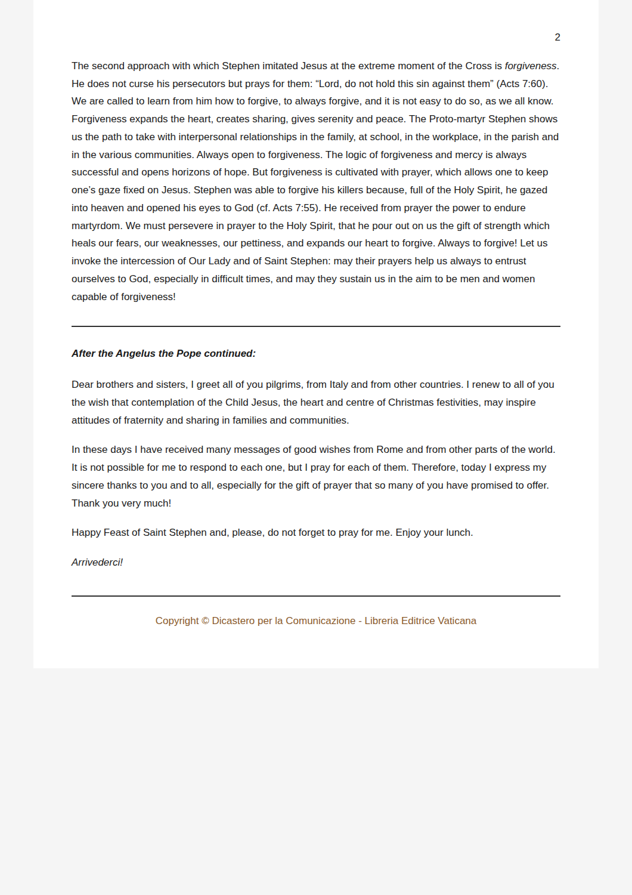2
The second approach with which Stephen imitated Jesus at the extreme moment of the Cross is forgiveness. He does not curse his persecutors but prays for them: “Lord, do not hold this sin against them” (Acts 7:60). We are called to learn from him how to forgive, to always forgive, and it is not easy to do so, as we all know. Forgiveness expands the heart, creates sharing, gives serenity and peace. The Proto-martyr Stephen shows us the path to take with interpersonal relationships in the family, at school, in the workplace, in the parish and in the various communities. Always open to forgiveness. The logic of forgiveness and mercy is always successful and opens horizons of hope. But forgiveness is cultivated with prayer, which allows one to keep one’s gaze fixed on Jesus. Stephen was able to forgive his killers because, full of the Holy Spirit, he gazed into heaven and opened his eyes to God (cf. Acts 7:55). He received from prayer the power to endure martyrdom. We must persevere in prayer to the Holy Spirit, that he pour out on us the gift of strength which heals our fears, our weaknesses, our pettiness, and expands our heart to forgive. Always to forgive! Let us invoke the intercession of Our Lady and of Saint Stephen: may their prayers help us always to entrust ourselves to God, especially in difficult times, and may they sustain us in the aim to be men and women capable of forgiveness!
After the Angelus the Pope continued:
Dear brothers and sisters, I greet all of you pilgrims, from Italy and from other countries. I renew to all of you the wish that contemplation of the Child Jesus, the heart and centre of Christmas festivities, may inspire attitudes of fraternity and sharing in families and communities.
In these days I have received many messages of good wishes from Rome and from other parts of the world. It is not possible for me to respond to each one, but I pray for each of them. Therefore, today I express my sincere thanks to you and to all, especially for the gift of prayer that so many of you have promised to offer. Thank you very much!
Happy Feast of Saint Stephen and, please, do not forget to pray for me. Enjoy your lunch.
Arrivederci!
Copyright © Dicastero per la Comunicazione - Libreria Editrice Vaticana